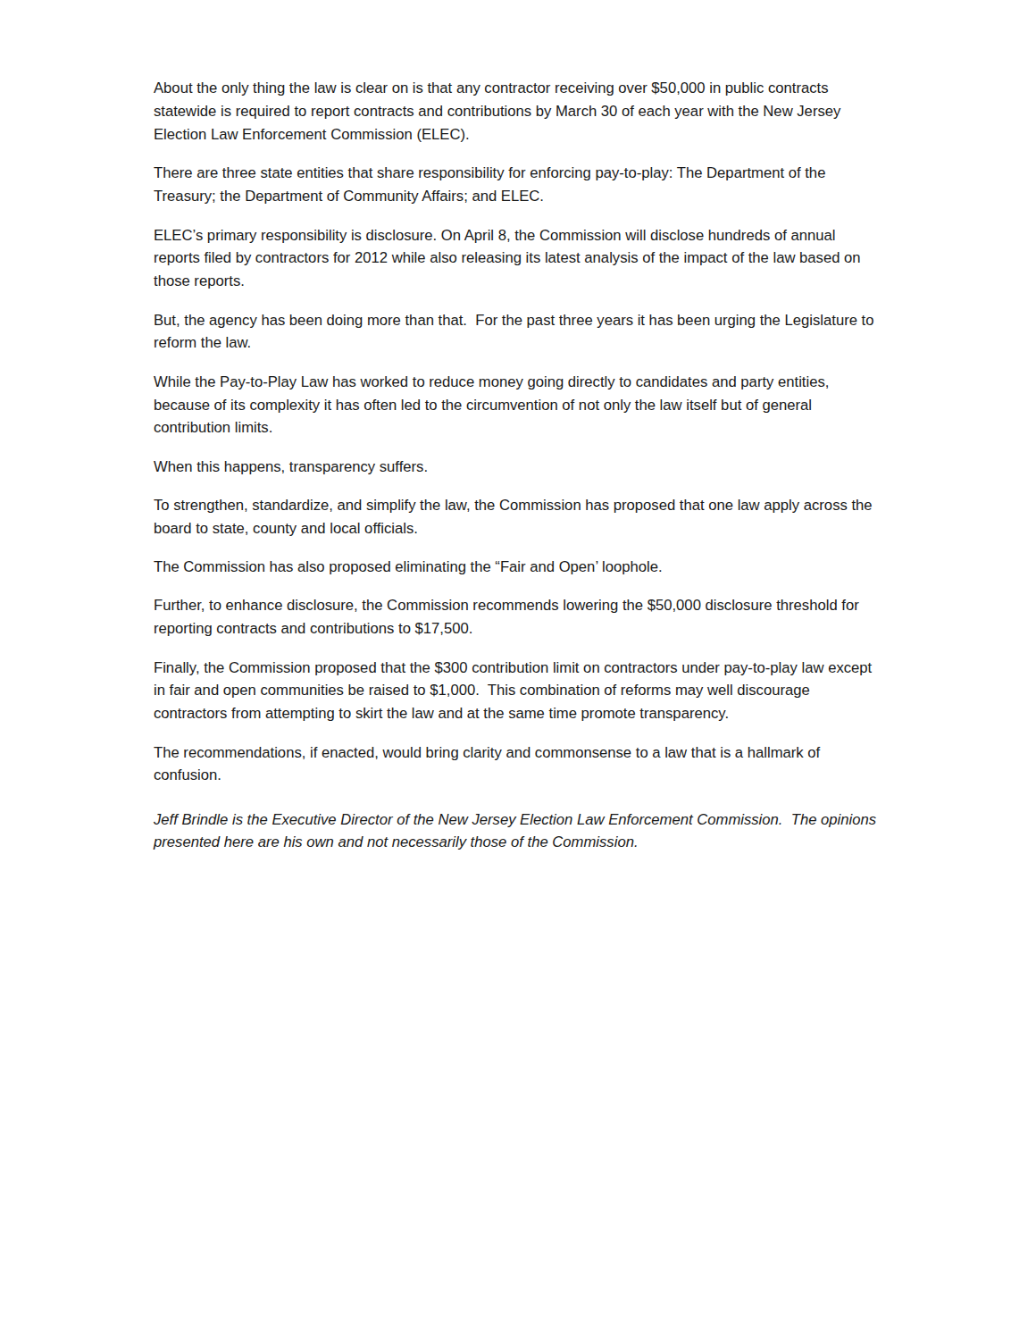About the only thing the law is clear on is that any contractor receiving over $50,000 in public contracts statewide is required to report contracts and contributions by March 30 of each year with the New Jersey Election Law Enforcement Commission (ELEC).
There are three state entities that share responsibility for enforcing pay-to-play: The Department of the Treasury; the Department of Community Affairs; and ELEC.
ELEC’s primary responsibility is disclosure. On April 8, the Commission will disclose hundreds of annual reports filed by contractors for 2012 while also releasing its latest analysis of the impact of the law based on those reports.
But, the agency has been doing more than that. For the past three years it has been urging the Legislature to reform the law.
While the Pay-to-Play Law has worked to reduce money going directly to candidates and party entities, because of its complexity it has often led to the circumvention of not only the law itself but of general contribution limits.
When this happens, transparency suffers.
To strengthen, standardize, and simplify the law, the Commission has proposed that one law apply across the board to state, county and local officials.
The Commission has also proposed eliminating the “Fair and Open’ loophole.
Further, to enhance disclosure, the Commission recommends lowering the $50,000 disclosure threshold for reporting contracts and contributions to $17,500.
Finally, the Commission proposed that the $300 contribution limit on contractors under pay-to-play law except in fair and open communities be raised to $1,000. This combination of reforms may well discourage contractors from attempting to skirt the law and at the same time promote transparency.
The recommendations, if enacted, would bring clarity and commonsense to a law that is a hallmark of confusion.
Jeff Brindle is the Executive Director of the New Jersey Election Law Enforcement Commission. The opinions presented here are his own and not necessarily those of the Commission.